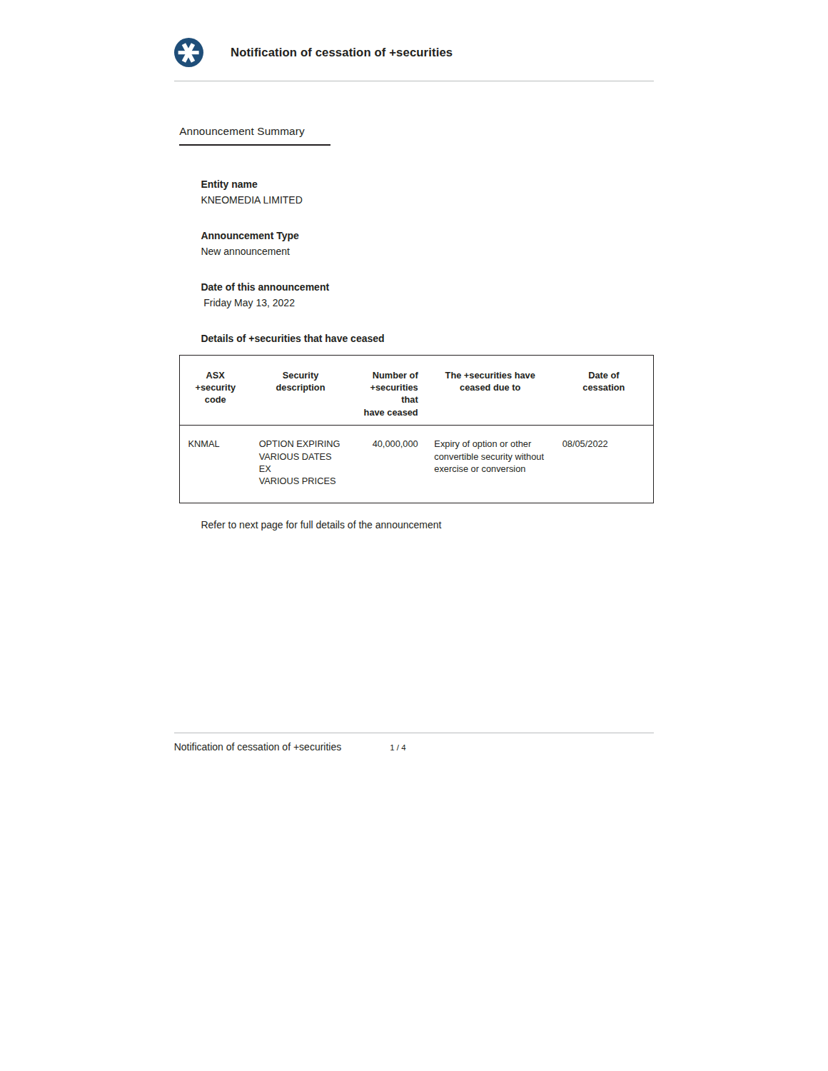Notification of cessation of +securities
Announcement Summary
Entity name
KNEOMEDIA LIMITED
Announcement Type
New announcement
Date of this announcement
Friday May 13, 2022
Details of +securities that have ceased
| ASX +security code | Security description | Number of +securities that have ceased | The +securities have ceased due to | Date of cessation |
| --- | --- | --- | --- | --- |
| KNMAL | OPTION EXPIRING VARIOUS DATES EX VARIOUS PRICES | 40,000,000 | Expiry of option or other convertible security without exercise or conversion | 08/05/2022 |
Refer to next page for full details of the announcement
Notification of cessation of +securities 1 / 4